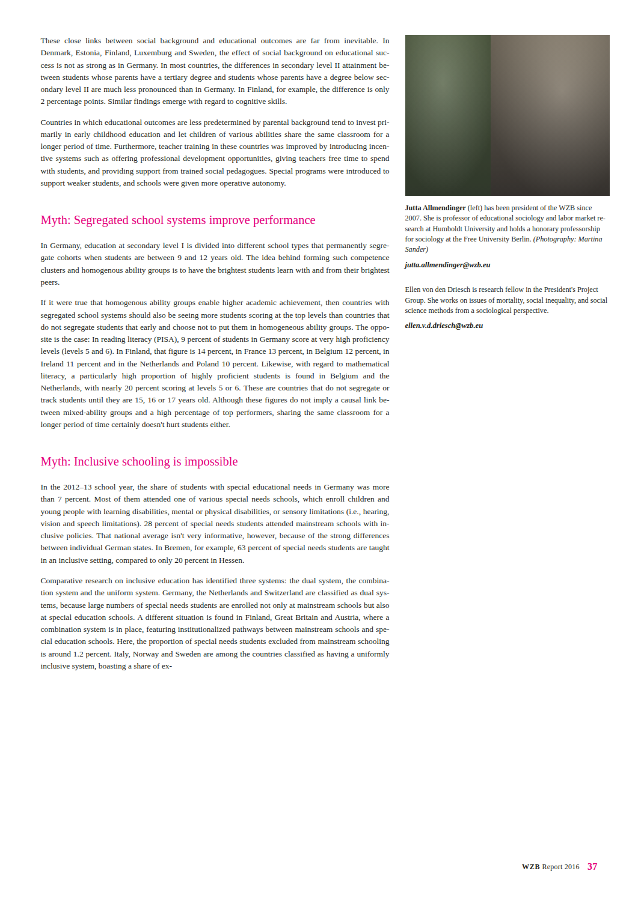These close links between social background and educational outcomes are far from inevitable. In Denmark, Estonia, Finland, Luxemburg and Sweden, the effect of social background on educational success is not as strong as in Germany. In most countries, the differences in secondary level II attainment between students whose parents have a tertiary degree and students whose parents have a degree below secondary level II are much less pronounced than in Germany. In Finland, for example, the difference is only 2 percentage points. Similar findings emerge with regard to cognitive skills.
Countries in which educational outcomes are less predetermined by parental background tend to invest primarily in early childhood education and let children of various abilities share the same classroom for a longer period of time. Furthermore, teacher training in these countries was improved by introducing incentive systems such as offering professional development opportunities, giving teachers free time to spend with students, and providing support from trained social pedagogues. Special programs were introduced to support weaker students, and schools were given more operative autonomy.
Myth: Segregated school systems improve performance
In Germany, education at secondary level I is divided into different school types that permanently segregate cohorts when students are between 9 and 12 years old. The idea behind forming such competence clusters and homogenous ability groups is to have the brightest students learn with and from their brightest peers.
If it were true that homogenous ability groups enable higher academic achievement, then countries with segregated school systems should also be seeing more students scoring at the top levels than countries that do not segregate students that early and choose not to put them in homogeneous ability groups. The opposite is the case: In reading literacy (PISA), 9 percent of students in Germany score at very high proficiency levels (levels 5 and 6). In Finland, that figure is 14 percent, in France 13 percent, in Belgium 12 percent, in Ireland 11 percent and in the Netherlands and Poland 10 percent. Likewise, with regard to mathematical literacy, a particularly high proportion of highly proficient students is found in Belgium and the Netherlands, with nearly 20 percent scoring at levels 5 or 6. These are countries that do not segregate or track students until they are 15, 16 or 17 years old. Although these figures do not imply a causal link between mixed-ability groups and a high percentage of top performers, sharing the same classroom for a longer period of time certainly doesn't hurt students either.
Myth: Inclusive schooling is impossible
In the 2012–13 school year, the share of students with special educational needs in Germany was more than 7 percent. Most of them attended one of various special needs schools, which enroll children and young people with learning disabilities, mental or physical disabilities, or sensory limitations (i.e., hearing, vision and speech limitations). 28 percent of special needs students attended mainstream schools with inclusive policies. That national average isn't very informative, however, because of the strong differences between individual German states. In Bremen, for example, 63 percent of special needs students are taught in an inclusive setting, compared to only 20 percent in Hessen.
Comparative research on inclusive education has identified three systems: the dual system, the combination system and the uniform system. Germany, the Netherlands and Switzerland are classified as dual systems, because large numbers of special needs students are enrolled not only at mainstream schools but also at special education schools. A different situation is found in Finland, Great Britain and Austria, where a combination system is in place, featuring institutionalized pathways between mainstream schools and special education schools. Here, the proportion of special needs students excluded from mainstream schooling is around 1.2 percent. Italy, Norway and Sweden are among the countries classified as having a uniformly inclusive system, boasting a share of ex-
Jutta Allmendinger (left) has been president of the WZB since 2007. She is professor of educational sociology and labor market research at Humboldt University and holds a honorary professorship for sociology at the Free University Berlin. (Photography: Martina Sander)
jutta.allmendinger@wzb.eu
Ellen von den Driesch is research fellow in the President's Project Group. She works on issues of mortality, social inequality, and social science methods from a sociological perspective.
ellen.v.d.driesch@wzb.eu
WZB Report 2016 37